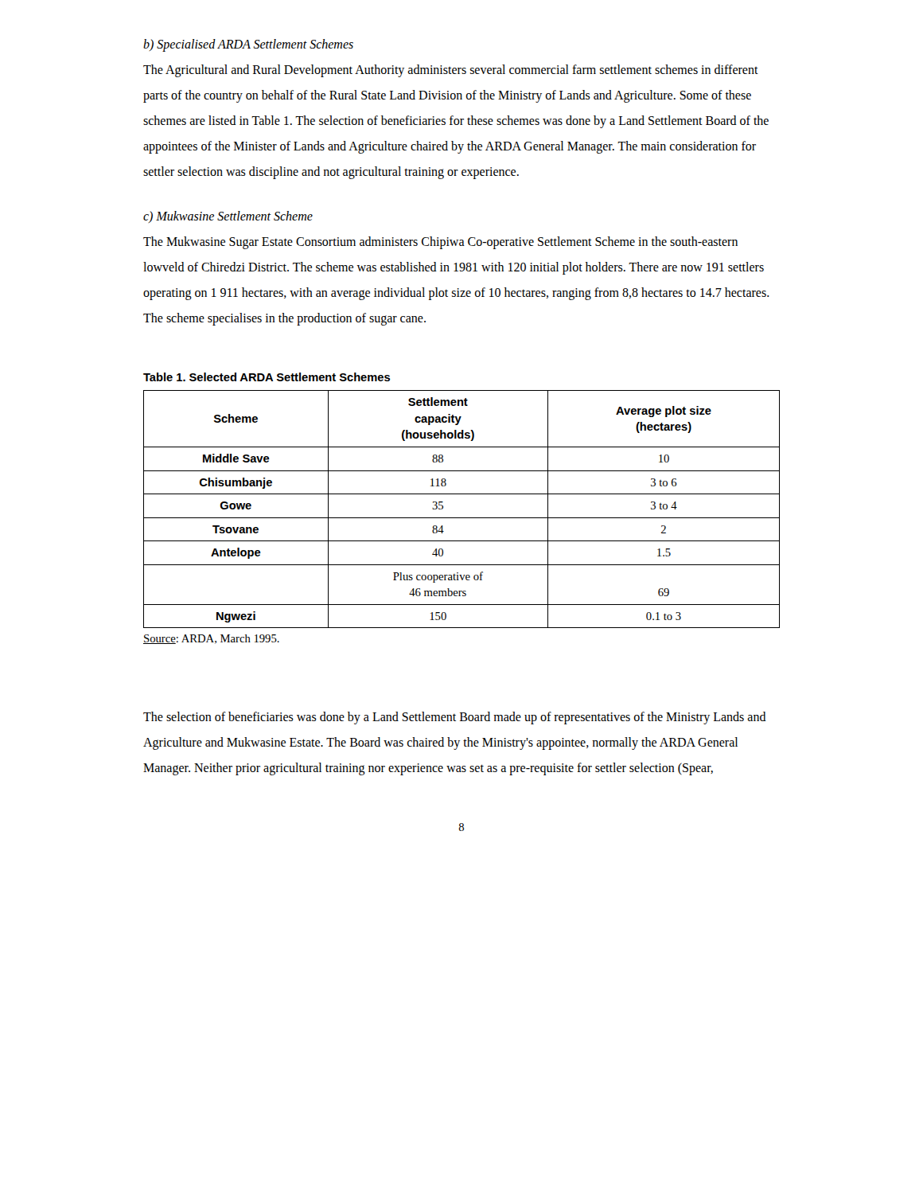b) Specialised ARDA Settlement Schemes
The Agricultural and Rural Development Authority administers several commercial farm settlement schemes in different parts of the country on behalf of the Rural State Land Division of the Ministry of Lands and Agriculture. Some of these schemes are listed in Table 1. The selection of beneficiaries for these schemes was done by a Land Settlement Board of the appointees of the Minister of Lands and Agriculture chaired by the ARDA General Manager. The main consideration for settler selection was discipline and not agricultural training or experience.
c) Mukwasine Settlement Scheme
The Mukwasine Sugar Estate Consortium administers Chipiwa Co-operative Settlement Scheme in the south-eastern lowveld of Chiredzi District. The scheme was established in 1981 with 120 initial plot holders. There are now 191 settlers operating on 1 911 hectares, with an average individual plot size of 10 hectares, ranging from 8,8 hectares to 14.7 hectares. The scheme specialises in the production of sugar cane.
Table 1. Selected ARDA Settlement Schemes
| Scheme | Settlement capacity (households) | Average plot size (hectares) |
| --- | --- | --- |
| Middle Save | 88 | 10 |
| Chisumbanje | 118 | 3 to 6 |
| Gowe | 35 | 3 to 4 |
| Tsovane | 84 | 2 |
| Antelope | 40 | 1.5 |
| | Plus cooperative of 46 members | 69 |
| Ngwezi | 150 | 0.1 to 3 |
Source: ARDA, March 1995.
The selection of beneficiaries was done by a Land Settlement Board made up of representatives of the Ministry Lands and Agriculture and Mukwasine Estate. The Board was chaired by the Ministry's appointee, normally the ARDA General Manager. Neither prior agricultural training nor experience was set as a pre-requisite for settler selection (Spear,
8